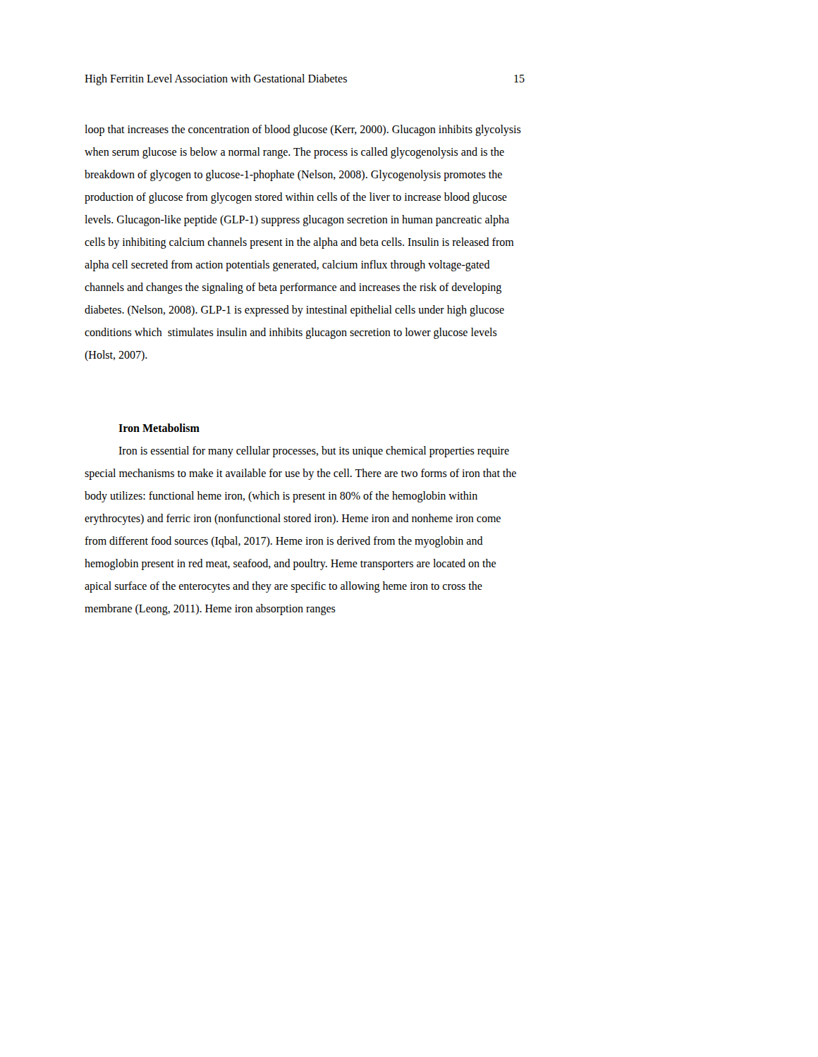High Ferritin Level Association with Gestational Diabetes 15
loop that increases the concentration of blood glucose (Kerr, 2000). Glucagon inhibits glycolysis when serum glucose is below a normal range. The process is called glycogenolysis and is the breakdown of glycogen to glucose-1-phophate (Nelson, 2008). Glycogenolysis promotes the production of glucose from glycogen stored within cells of the liver to increase blood glucose levels. Glucagon-like peptide (GLP-1) suppress glucagon secretion in human pancreatic alpha cells by inhibiting calcium channels present in the alpha and beta cells. Insulin is released from alpha cell secreted from action potentials generated, calcium influx through voltage-gated channels and changes the signaling of beta performance and increases the risk of developing diabetes. (Nelson, 2008). GLP-1 is expressed by intestinal epithelial cells under high glucose conditions which stimulates insulin and inhibits glucagon secretion to lower glucose levels (Holst, 2007).
Iron Metabolism
Iron is essential for many cellular processes, but its unique chemical properties require special mechanisms to make it available for use by the cell. There are two forms of iron that the body utilizes: functional heme iron, (which is present in 80% of the hemoglobin within erythrocytes) and ferric iron (nonfunctional stored iron). Heme iron and nonheme iron come from different food sources (Iqbal, 2017). Heme iron is derived from the myoglobin and hemoglobin present in red meat, seafood, and poultry. Heme transporters are located on the apical surface of the enterocytes and they are specific to allowing heme iron to cross the membrane (Leong, 2011). Heme iron absorption ranges